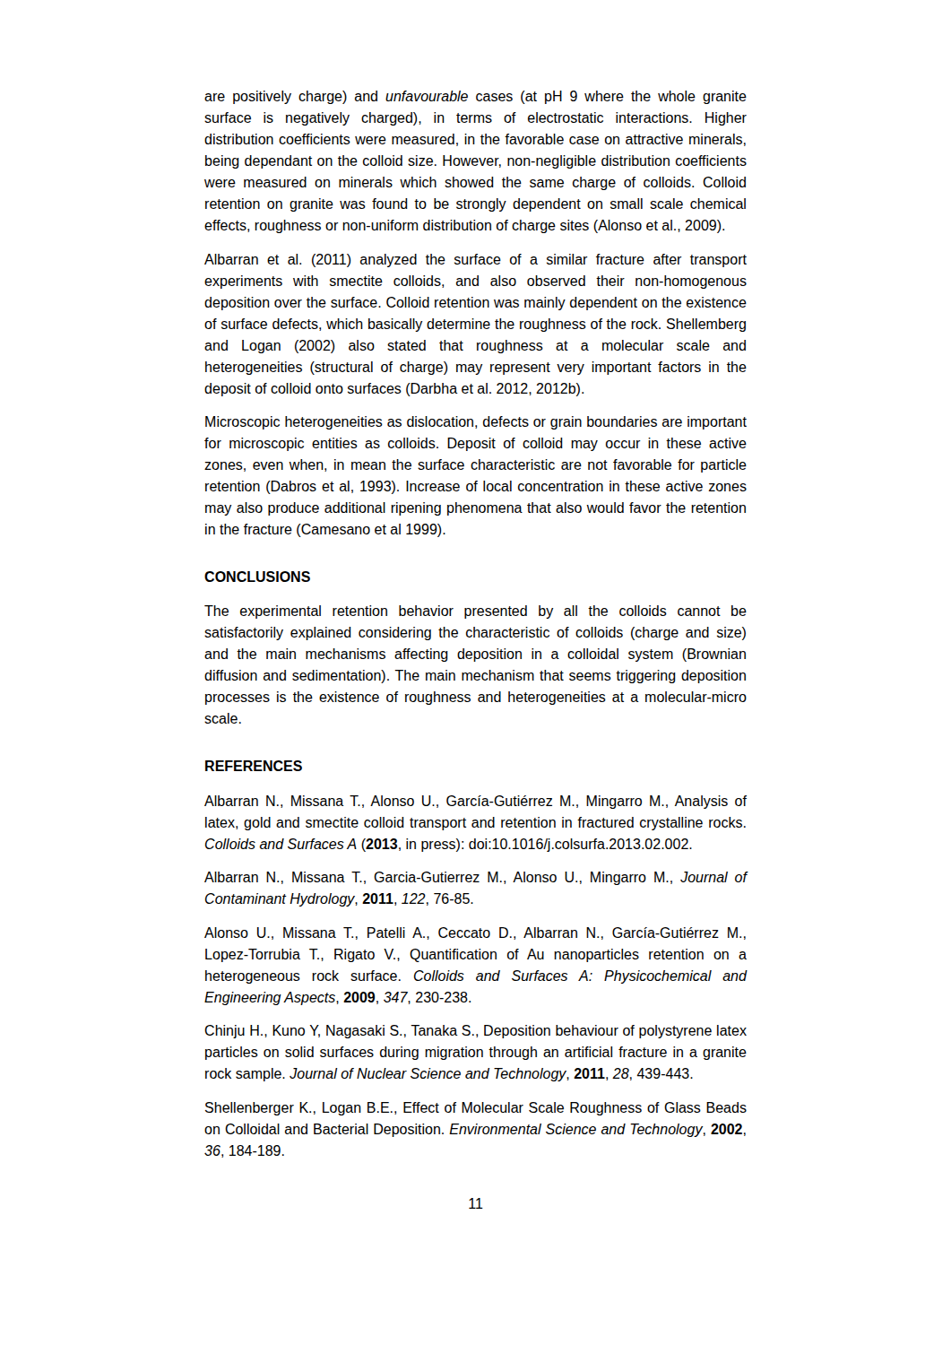are positively charge) and unfavourable cases (at pH 9 where the whole granite surface is negatively charged), in terms of electrostatic interactions. Higher distribution coefficients were measured, in the favorable case on attractive minerals, being dependant on the colloid size. However, non-negligible distribution coefficients were measured on minerals which showed the same charge of colloids. Colloid retention on granite was found to be strongly dependent on small scale chemical effects, roughness or non-uniform distribution of charge sites (Alonso et al., 2009).
Albarran et al. (2011) analyzed the surface of a similar fracture after transport experiments with smectite colloids, and also observed their non-homogenous deposition over the surface. Colloid retention was mainly dependent on the existence of surface defects, which basically determine the roughness of the rock. Shellemberg and Logan (2002) also stated that roughness at a molecular scale and heterogeneities (structural of charge) may represent very important factors in the deposit of colloid onto surfaces (Darbha et al. 2012, 2012b).
Microscopic heterogeneities as dislocation, defects or grain boundaries are important for microscopic entities as colloids. Deposit of colloid may occur in these active zones, even when, in mean the surface characteristic are not favorable for particle retention (Dabros et al, 1993). Increase of local concentration in these active zones may also produce additional ripening phenomena that also would favor the retention in the fracture (Camesano et al 1999).
CONCLUSIONS
The experimental retention behavior presented by all the colloids cannot be satisfactorily explained considering the characteristic of colloids (charge and size) and the main mechanisms affecting deposition in a colloidal system (Brownian diffusion and sedimentation). The main mechanism that seems triggering deposition processes is the existence of roughness and heterogeneities at a molecular-micro scale.
REFERENCES
Albarran N., Missana T., Alonso U., García-Gutiérrez M., Mingarro M., Analysis of latex, gold and smectite colloid transport and retention in fractured crystalline rocks. Colloids and Surfaces A (2013, in press): doi:10.1016/j.colsurfa.2013.02.002.
Albarran N., Missana T., Garcia-Gutierrez M., Alonso U., Mingarro M., Journal of Contaminant Hydrology, 2011, 122, 76-85.
Alonso U., Missana T., Patelli A., Ceccato D., Albarran N., García-Gutiérrez M., Lopez-Torrubia T., Rigato V., Quantification of Au nanoparticles retention on a heterogeneous rock surface. Colloids and Surfaces A: Physicochemical and Engineering Aspects, 2009, 347, 230-238.
Chinju H., Kuno Y, Nagasaki S., Tanaka S., Deposition behaviour of polystyrene latex particles on solid surfaces during migration through an artificial fracture in a granite rock sample. Journal of Nuclear Science and Technology, 2011, 28, 439-443.
Shellenberger K., Logan B.E., Effect of Molecular Scale Roughness of Glass Beads on Colloidal and Bacterial Deposition. Environmental Science and Technology, 2002, 36, 184-189.
11